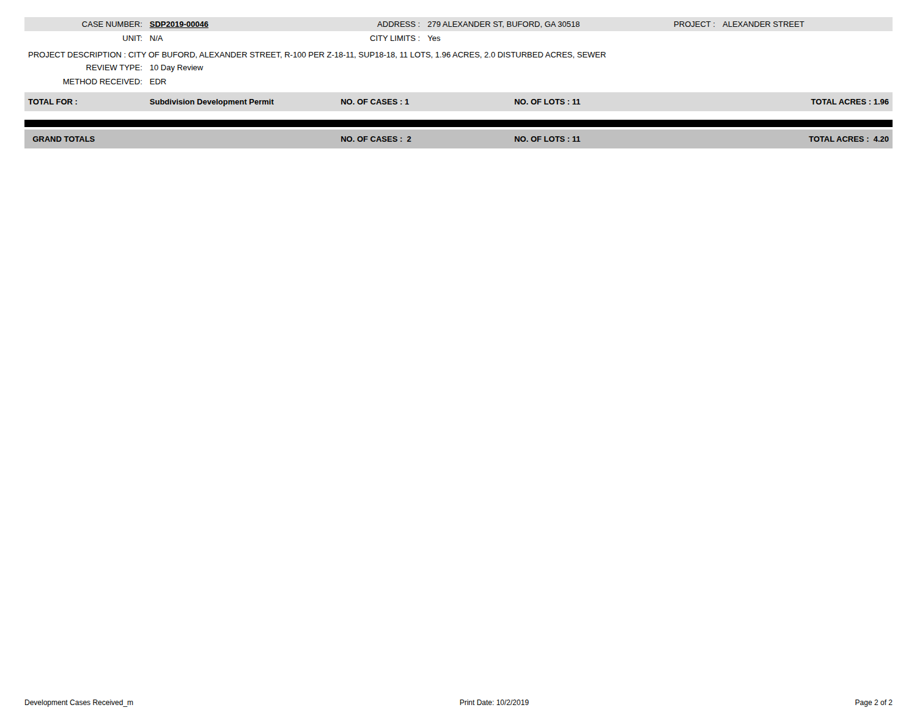| CASE NUMBER: | SDP2019-00046 | ADDRESS : | 279 ALEXANDER ST, BUFORD, GA 30518 | PROJECT : | ALEXANDER STREET |
| UNIT: | N/A | CITY LIMITS : | Yes | | |
| PROJECT DESCRIPTION : CITY OF BUFORD, ALEXANDER STREET, R-100 PER Z-18-11, SUP18-18, 11 LOTS, 1.96 ACRES, 2.0 DISTURBED ACRES, SEWER |
| REVIEW TYPE: | 10 Day Review |
| METHOD RECEIVED: | EDR |
| TOTAL FOR : | Subdivision Development Permit | NO. OF CASES : 1 | NO. OF LOTS : 11 | TOTAL ACRES : 1.96 |
| GRAND TOTALS | NO. OF CASES : 2 | NO. OF LOTS : 11 | TOTAL ACRES : 4.20 |
Development Cases Received_m
Print Date: 10/2/2019
Page 2 of 2